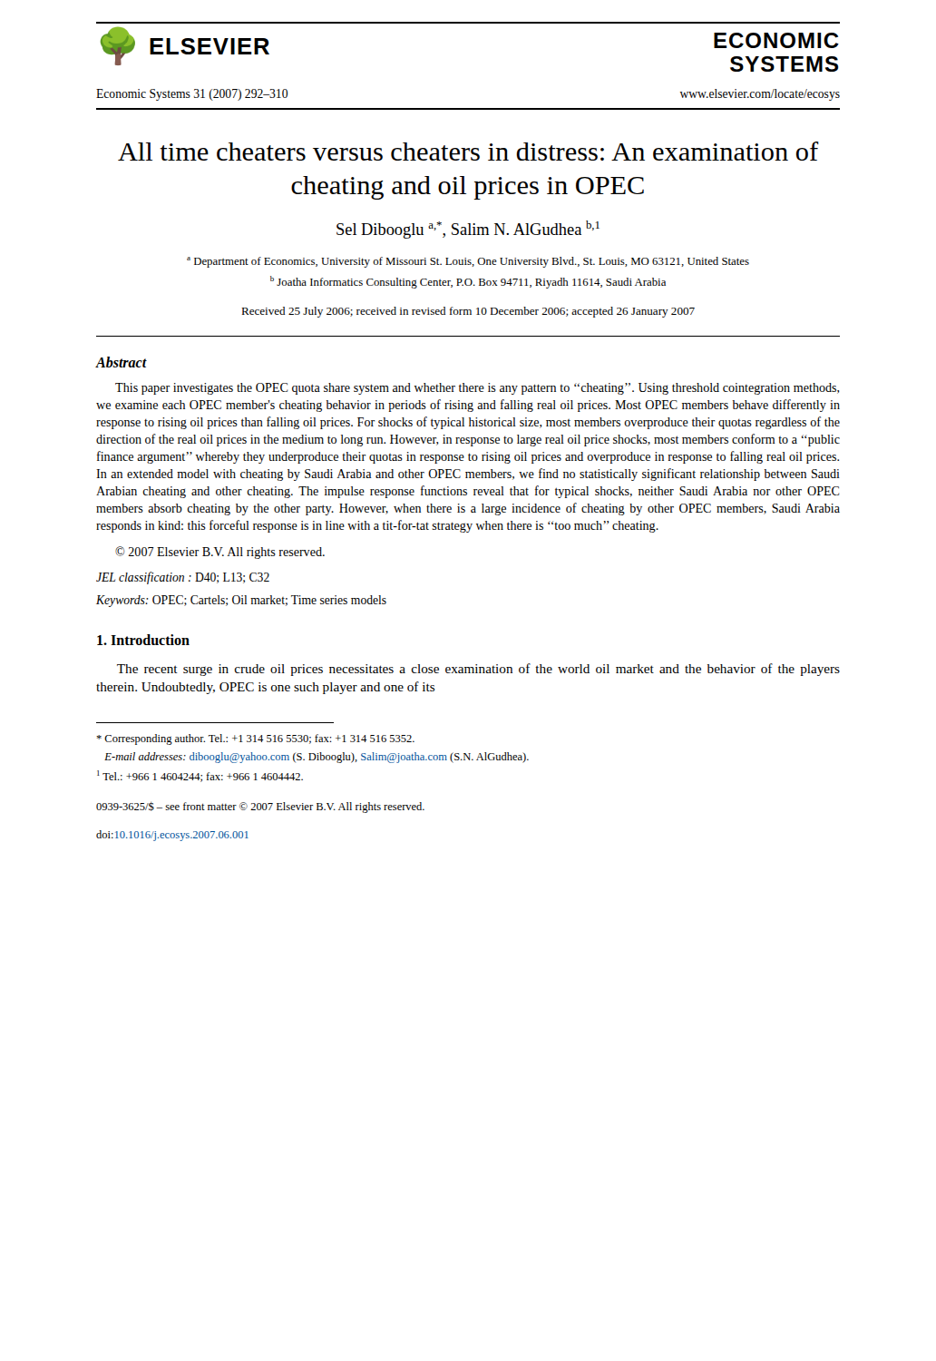🌳 ELSEVIER
ECONOMIC
SYSTEMS
Economic Systems 31 (2007) 292–310 www.elsevier.com/locate/ecosys
All time cheaters versus cheaters in distress: An examination of cheating and oil prices in OPEC
Sel Dibooglu a,*, Salim N. AlGudhea b,1
a Department of Economics, University of Missouri St. Louis, One University Blvd., St. Louis, MO 63121, United States
b Joatha Informatics Consulting Center, P.O. Box 94711, Riyadh 11614, Saudi Arabia
Received 25 July 2006; received in revised form 10 December 2006; accepted 26 January 2007
Abstract
This paper investigates the OPEC quota share system and whether there is any pattern to ‘‘cheating’’. Using threshold cointegration methods, we examine each OPEC member's cheating behavior in periods of rising and falling real oil prices. Most OPEC members behave differently in response to rising oil prices than falling oil prices. For shocks of typical historical size, most members overproduce their quotas regardless of the direction of the real oil prices in the medium to long run. However, in response to large real oil price shocks, most members conform to a ‘‘public finance argument’’ whereby they underproduce their quotas in response to rising oil prices and overproduce in response to falling real oil prices. In an extended model with cheating by Saudi Arabia and other OPEC members, we find no statistically significant relationship between Saudi Arabian cheating and other cheating. The impulse response functions reveal that for typical shocks, neither Saudi Arabia nor other OPEC members absorb cheating by the other party. However, when there is a large incidence of cheating by other OPEC members, Saudi Arabia responds in kind: this forceful response is in line with a tit-for-tat strategy when there is ‘‘too much’’ cheating.
© 2007 Elsevier B.V. All rights reserved.
JEL classification : D40; L13; C32
Keywords: OPEC; Cartels; Oil market; Time series models
1. Introduction
The recent surge in crude oil prices necessitates a close examination of the world oil market and the behavior of the players therein. Undoubtedly, OPEC is one such player and one of its
* Corresponding author. Tel.: +1 314 516 5530; fax: +1 314 516 5352.
E-mail addresses: dibooglu@yahoo.com (S. Dibooglu), Salim@joatha.com (S.N. AlGudhea).
1 Tel.: +966 1 4604244; fax: +966 1 4604442.
0939-3625/$ – see front matter © 2007 Elsevier B.V. All rights reserved.
doi:10.1016/j.ecosys.2007.06.001